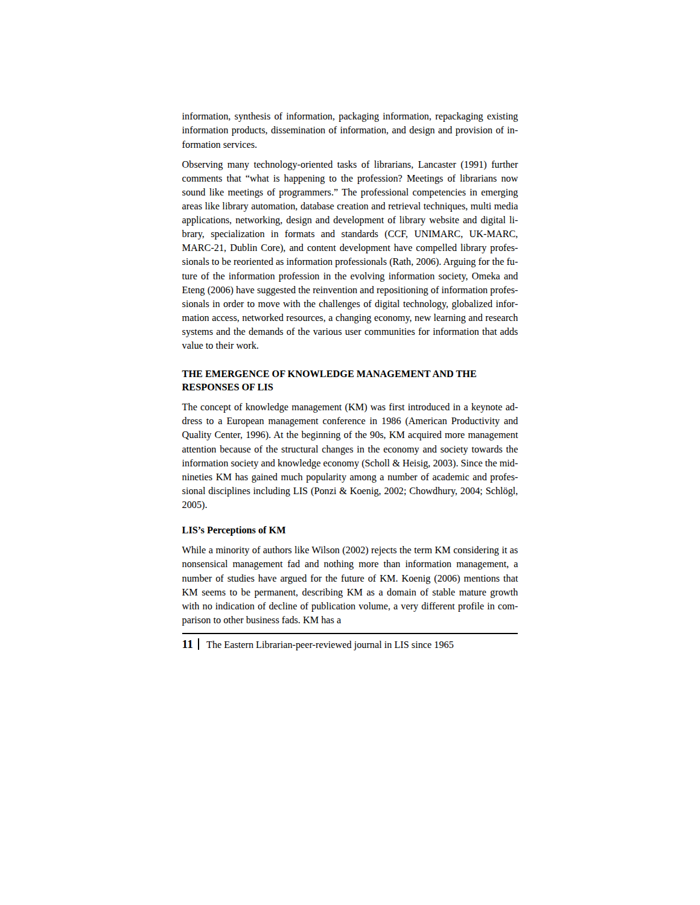information, synthesis of information, packaging information, repackaging existing information products, dissemination of information, and design and provision of information services.
Observing many technology-oriented tasks of librarians, Lancaster (1991) further comments that “what is happening to the profession? Meetings of librarians now sound like meetings of programmers.” The professional competencies in emerging areas like library automation, database creation and retrieval techniques, multi media applications, networking, design and development of library website and digital library, specialization in formats and standards (CCF, UNIMARC, UK-MARC, MARC-21, Dublin Core), and content development have compelled library professionals to be reoriented as information professionals (Rath, 2006). Arguing for the future of the information profession in the evolving information society, Omeka and Eteng (2006) have suggested the reinvention and repositioning of information professionals in order to move with the challenges of digital technology, globalized information access, networked resources, a changing economy, new learning and research systems and the demands of the various user communities for information that adds value to their work.
The Emergence of Knowledge Management and the Responses of LIS
The concept of knowledge management (KM) was first introduced in a keynote address to a European management conference in 1986 (American Productivity and Quality Center, 1996). At the beginning of the 90s, KM acquired more management attention because of the structural changes in the economy and society towards the information society and knowledge economy (Scholl & Heisig, 2003). Since the mid-nineties KM has gained much popularity among a number of academic and professional disciplines including LIS (Ponzi & Koenig, 2002; Chowdhury, 2004; Schlögl, 2005).
LIS’s Perceptions of KM
While a minority of authors like Wilson (2002) rejects the term KM considering it as nonsensical management fad and nothing more than information management, a number of studies have argued for the future of KM. Koenig (2006) mentions that KM seems to be permanent, describing KM as a domain of stable mature growth with no indication of decline of publication volume, a very different profile in comparison to other business fads. KM has a
11 The Eastern Librarian-peer-reviewed journal in LIS since 1965